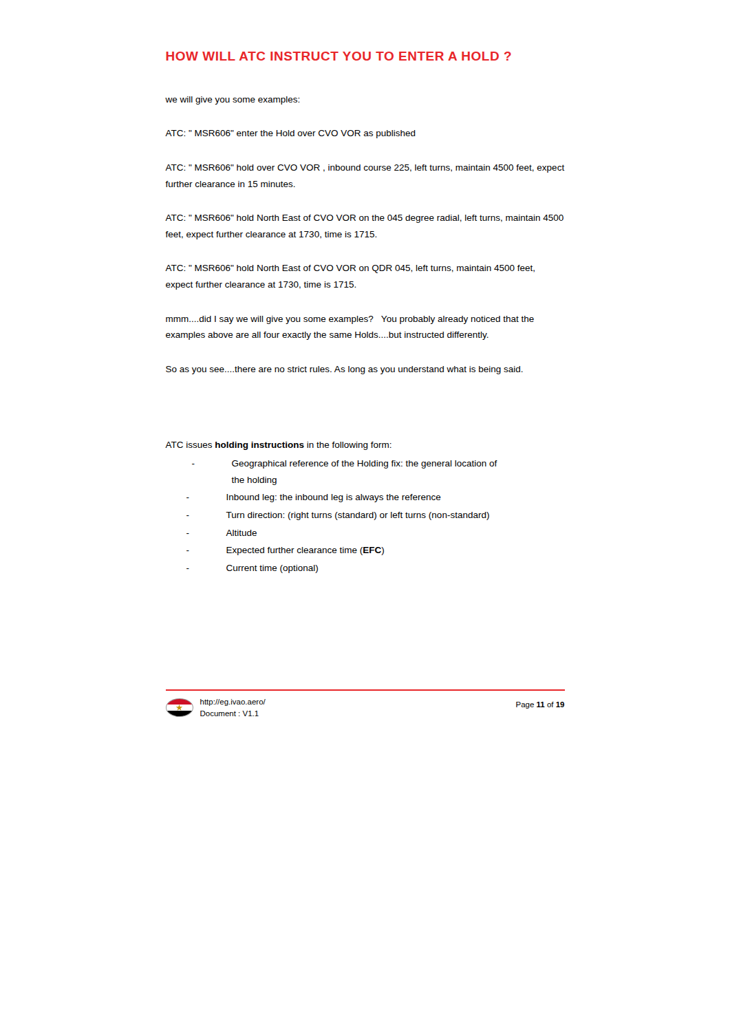HOW WILL ATC INSTRUCT YOU TO ENTER A HOLD ?
we will give you some examples:
ATC: " MSR606" enter the Hold over CVO VOR as published
ATC: " MSR606" hold over CVO VOR , inbound course 225, left turns, maintain 4500 feet, expect further clearance in 15 minutes.
ATC: " MSR606" hold North East of CVO VOR on the 045 degree radial, left turns, maintain 4500 feet, expect further clearance at 1730, time is 1715.
ATC: " MSR606" hold North East of CVO VOR on QDR 045, left turns, maintain 4500 feet, expect further clearance at 1730, time is 1715.
mmm....did I say we will give you some examples? You probably already noticed that the examples above are all four exactly the same Holds....but instructed differently.
So as you see....there are no strict rules. As long as you understand what is being said.
ATC issues holding instructions in the following form:
Geographical reference of the Holding fix: the general location of the holding
Inbound leg: the inbound leg is always the reference
Turn direction: (right turns (standard) or left turns (non-standard)
Altitude
Expected further clearance time (EFC)
Current time (optional)
http://eg.ivao.aero/
Document : V1.1
Page 11 of 19